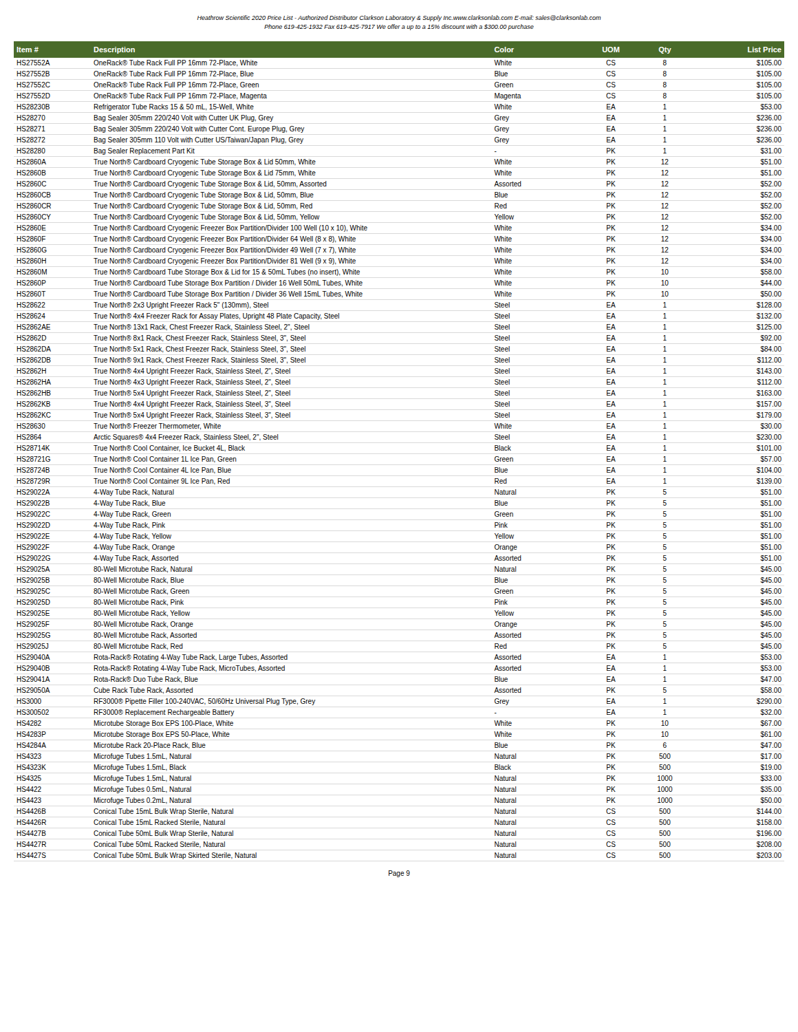Heathrow Scientific 2020 Price List - Authorized Distributor Clarkson Laboratory & Supply Inc.www.clarksonlab.com E-mail: sales@clarksonlab.com
Phone 619-425-1932 Fax 619-425-7917 We offer a up to a 15% discount with a $300.00 purchase
| Item # | Description | Color | UOM | Qty | List Price |
| --- | --- | --- | --- | --- | --- |
| HS27552A | OneRack® Tube Rack Full PP 16mm 72-Place, White | White | CS | 8 | $105.00 |
| HS27552B | OneRack® Tube Rack Full PP 16mm 72-Place, Blue | Blue | CS | 8 | $105.00 |
| HS27552C | OneRack® Tube Rack Full PP 16mm 72-Place, Green | Green | CS | 8 | $105.00 |
| HS27552D | OneRack® Tube Rack Full PP 16mm 72-Place, Magenta | Magenta | CS | 8 | $105.00 |
| HS28230B | Refrigerator Tube Racks 15 & 50 mL, 15-Well, White | White | EA | 1 | $53.00 |
| HS28270 | Bag Sealer 305mm 220/240 Volt with Cutter UK Plug, Grey | Grey | EA | 1 | $236.00 |
| HS28271 | Bag Sealer 305mm 220/240 Volt with Cutter Cont. Europe Plug, Grey | Grey | EA | 1 | $236.00 |
| HS28272 | Bag Sealer 305mm 110 Volt with Cutter US/Taiwan/Japan Plug, Grey | Grey | EA | 1 | $236.00 |
| HS28280 | Bag Sealer Replacement Part Kit | - | PK | 1 | $31.00 |
| HS2860A | True North® Cardboard Cryogenic Tube Storage Box & Lid 50mm, White | White | PK | 12 | $51.00 |
| HS2860B | True North® Cardboard Cryogenic Tube Storage Box & Lid 75mm, White | White | PK | 12 | $51.00 |
| HS2860C | True North® Cardboard Cryogenic Tube Storage Box & Lid, 50mm, Assorted | Assorted | PK | 12 | $52.00 |
| HS2860CB | True North® Cardboard Cryogenic Tube Storage Box & Lid, 50mm, Blue | Blue | PK | 12 | $52.00 |
| HS2860CR | True North® Cardboard Cryogenic Tube Storage Box & Lid, 50mm, Red | Red | PK | 12 | $52.00 |
| HS2860CY | True North® Cardboard Cryogenic Tube Storage Box & Lid, 50mm, Yellow | Yellow | PK | 12 | $52.00 |
| HS2860E | True North® Cardboard Cryogenic Freezer Box Partition/Divider 100 Well (10 x 10), White | White | PK | 12 | $34.00 |
| HS2860F | True North® Cardboard Cryogenic Freezer Box Partition/Divider 64 Well (8 x 8), White | White | PK | 12 | $34.00 |
| HS2860G | True North® Cardboard Cryogenic Freezer Box Partition/Divider 49 Well (7 x 7), White | White | PK | 12 | $34.00 |
| HS2860H | True North® Cardboard Cryogenic Freezer Box Partition/Divider 81 Well (9 x 9), White | White | PK | 12 | $34.00 |
| HS2860M | True North® Cardboard Tube Storage Box & Lid for 15 & 50mL Tubes (no insert), White | White | PK | 10 | $58.00 |
| HS2860P | True North® Cardboard Tube Storage Box Partition / Divider 16 Well 50mL Tubes, White | White | PK | 10 | $44.00 |
| HS2860T | True North® Cardboard Tube Storage Box Partition / Divider 36 Well 15mL Tubes, White | White | PK | 10 | $50.00 |
| HS28622 | True North® 2x3 Upright Freezer Rack 5" (130mm), Steel | Steel | EA | 1 | $128.00 |
| HS28624 | True North® 4x4 Freezer Rack for Assay Plates, Upright 48 Plate Capacity, Steel | Steel | EA | 1 | $132.00 |
| HS2862AE | True North® 13x1 Rack, Chest Freezer Rack, Stainless Steel, 2", Steel | Steel | EA | 1 | $125.00 |
| HS2862D | True North® 8x1 Rack, Chest Freezer Rack, Stainless Steel, 3", Steel | Steel | EA | 1 | $92.00 |
| HS2862DA | True North® 5x1 Rack, Chest Freezer Rack, Stainless Steel, 3", Steel | Steel | EA | 1 | $84.00 |
| HS2862DB | True North® 9x1 Rack, Chest Freezer Rack, Stainless Steel, 3", Steel | Steel | EA | 1 | $112.00 |
| HS2862H | True North® 4x4 Upright Freezer Rack, Stainless Steel, 2", Steel | Steel | EA | 1 | $143.00 |
| HS2862HA | True North® 4x3 Upright Freezer Rack, Stainless Steel, 2", Steel | Steel | EA | 1 | $112.00 |
| HS2862HB | True North® 5x4 Upright Freezer Rack, Stainless Steel, 2", Steel | Steel | EA | 1 | $163.00 |
| HS2862KB | True North® 4x4 Upright Freezer Rack, Stainless Steel, 3", Steel | Steel | EA | 1 | $157.00 |
| HS2862KC | True North® 5x4 Upright Freezer Rack, Stainless Steel, 3", Steel | Steel | EA | 1 | $179.00 |
| HS28630 | True North® Freezer Thermometer, White | White | EA | 1 | $30.00 |
| HS2864 | Arctic Squares® 4x4 Freezer Rack, Stainless Steel, 2", Steel | Steel | EA | 1 | $230.00 |
| HS28714K | True North® Cool Container, Ice Bucket 4L, Black | Black | EA | 1 | $101.00 |
| HS28721G | True North® Cool Container 1L Ice Pan, Green | Green | EA | 1 | $57.00 |
| HS28724B | True North® Cool Container 4L Ice Pan, Blue | Blue | EA | 1 | $104.00 |
| HS28729R | True North® Cool Container 9L Ice Pan, Red | Red | EA | 1 | $139.00 |
| HS29022A | 4-Way Tube Rack, Natural | Natural | PK | 5 | $51.00 |
| HS29022B | 4-Way Tube Rack, Blue | Blue | PK | 5 | $51.00 |
| HS29022C | 4-Way Tube Rack, Green | Green | PK | 5 | $51.00 |
| HS29022D | 4-Way Tube Rack, Pink | Pink | PK | 5 | $51.00 |
| HS29022E | 4-Way Tube Rack, Yellow | Yellow | PK | 5 | $51.00 |
| HS29022F | 4-Way Tube Rack, Orange | Orange | PK | 5 | $51.00 |
| HS29022G | 4-Way Tube Rack, Assorted | Assorted | PK | 5 | $51.00 |
| HS29025A | 80-Well Microtube Rack, Natural | Natural | PK | 5 | $45.00 |
| HS29025B | 80-Well Microtube Rack, Blue | Blue | PK | 5 | $45.00 |
| HS29025C | 80-Well Microtube Rack, Green | Green | PK | 5 | $45.00 |
| HS29025D | 80-Well Microtube Rack, Pink | Pink | PK | 5 | $45.00 |
| HS29025E | 80-Well Microtube Rack, Yellow | Yellow | PK | 5 | $45.00 |
| HS29025F | 80-Well Microtube Rack, Orange | Orange | PK | 5 | $45.00 |
| HS29025G | 80-Well Microtube Rack, Assorted | Assorted | PK | 5 | $45.00 |
| HS29025J | 80-Well Microtube Rack, Red | Red | PK | 5 | $45.00 |
| HS29040A | Rota-Rack® Rotating 4-Way Tube Rack, Large Tubes, Assorted | Assorted | EA | 1 | $53.00 |
| HS29040B | Rota-Rack® Rotating 4-Way Tube Rack, MicroTubes, Assorted | Assorted | EA | 1 | $53.00 |
| HS29041A | Rota-Rack® Duo Tube Rack, Blue | Blue | EA | 1 | $47.00 |
| HS29050A | Cube Rack Tube Rack, Assorted | Assorted | PK | 5 | $58.00 |
| HS3000 | RF3000® Pipette Filler 100-240VAC, 50/60Hz Universal Plug Type, Grey | Grey | EA | 1 | $290.00 |
| HS300502 | RF3000® Replacement Rechargeable Battery | - | EA | 1 | $32.00 |
| HS4282 | Microtube Storage Box EPS 100-Place, White | White | PK | 10 | $67.00 |
| HS4283P | Microtube Storage Box EPS 50-Place, White | White | PK | 10 | $61.00 |
| HS4284A | Microtube Rack 20-Place Rack, Blue | Blue | PK | 6 | $47.00 |
| HS4323 | Microfuge Tubes 1.5mL, Natural | Natural | PK | 500 | $17.00 |
| HS4323K | Microfuge Tubes 1.5mL, Black | Black | PK | 500 | $19.00 |
| HS4325 | Microfuge Tubes 1.5mL, Natural | Natural | PK | 1000 | $33.00 |
| HS4422 | Microfuge Tubes 0.5mL, Natural | Natural | PK | 1000 | $35.00 |
| HS4423 | Microfuge Tubes 0.2mL, Natural | Natural | PK | 1000 | $50.00 |
| HS4426B | Conical Tube 15mL Bulk Wrap Sterile, Natural | Natural | CS | 500 | $144.00 |
| HS4426R | Conical Tube 15mL Racked Sterile, Natural | Natural | CS | 500 | $158.00 |
| HS4427B | Conical Tube 50mL Bulk Wrap Sterile, Natural | Natural | CS | 500 | $196.00 |
| HS4427R | Conical Tube 50mL Racked Sterile, Natural | Natural | CS | 500 | $208.00 |
| HS4427S | Conical Tube 50mL Bulk Wrap Skirted Sterile, Natural | Natural | CS | 500 | $203.00 |
Page 9